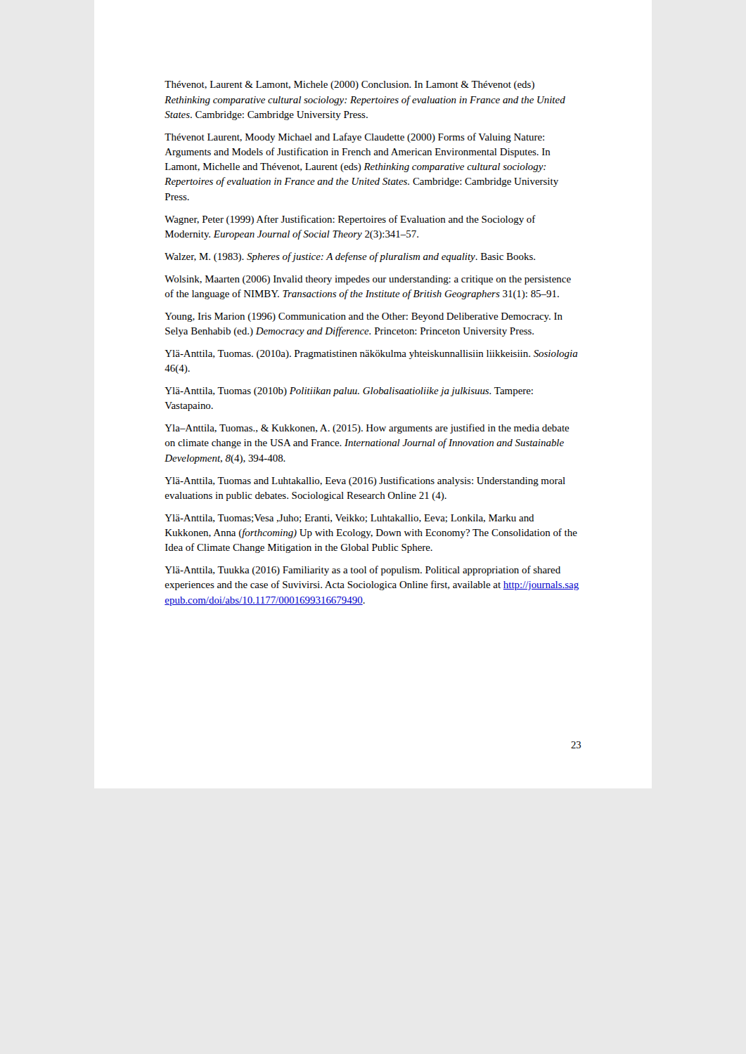Thévenot, Laurent & Lamont, Michele (2000) Conclusion. In Lamont & Thévenot (eds) Rethinking comparative cultural sociology: Repertoires of evaluation in France and the United States. Cambridge: Cambridge University Press.
Thévenot Laurent, Moody Michael and Lafaye Claudette (2000) Forms of Valuing Nature: Arguments and Models of Justification in French and American Environmental Disputes. In Lamont, Michelle and Thévenot, Laurent (eds) Rethinking comparative cultural sociology: Repertoires of evaluation in France and the United States. Cambridge: Cambridge University Press.
Wagner, Peter (1999) After Justification: Repertoires of Evaluation and the Sociology of Modernity. European Journal of Social Theory 2(3):341–57.
Walzer, M. (1983). Spheres of justice: A defense of pluralism and equality. Basic Books.
Wolsink, Maarten (2006) Invalid theory impedes our understanding: a critique on the persistence of the language of NIMBY. Transactions of the Institute of British Geographers 31(1): 85–91.
Young, Iris Marion (1996) Communication and the Other: Beyond Deliberative Democracy. In Selya Benhabib (ed.) Democracy and Difference. Princeton: Princeton University Press.
Ylä-Anttila, Tuomas. (2010a). Pragmatistinen näkökulma yhteiskunnallisiin liikkeisiin. Sosiologia 46(4).
Ylä-Anttila, Tuomas (2010b) Politiikan paluu. Globalisaatioliike ja julkisuus. Tampere: Vastapaino.
Yla–Anttila, Tuomas., & Kukkonen, A. (2015). How arguments are justified in the media debate on climate change in the USA and France. International Journal of Innovation and Sustainable Development, 8(4), 394-408.
Ylä-Anttila, Tuomas and Luhtakallio, Eeva (2016) Justifications analysis: Understanding moral evaluations in public debates. Sociological Research Online 21 (4).
Ylä-Anttila, Tuomas;Vesa ,Juho; Eranti, Veikko; Luhtakallio, Eeva; Lonkila, Marku and Kukkonen, Anna (forthcoming) Up with Ecology, Down with Economy? The Consolidation of the Idea of Climate Change Mitigation in the Global Public Sphere.
Ylä-Anttila, Tuukka (2016) Familiarity as a tool of populism. Political appropriation of shared experiences and the case of Suvivirsi. Acta Sociologica Online first, available at http://journals.sagepub.com/doi/abs/10.1177/0001699316679490.
23